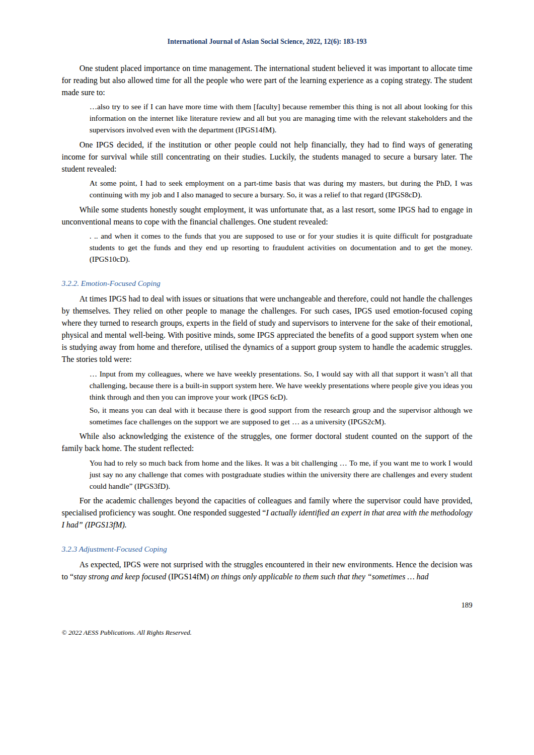International Journal of Asian Social Science, 2022, 12(6): 183-193
One student placed importance on time management. The international student believed it was important to allocate time for reading but also allowed time for all the people who were part of the learning experience as a coping strategy. The student made sure to:
…also try to see if I can have more time with them [faculty] because remember this thing is not all about looking for this information on the internet like literature review and all but you are managing time with the relevant stakeholders and the supervisors involved even with the department (IPGS14fM).
One IPGS decided, if the institution or other people could not help financially, they had to find ways of generating income for survival while still concentrating on their studies. Luckily, the students managed to secure a bursary later. The student revealed:
At some point, I had to seek employment on a part-time basis that was during my masters, but during the PhD, I was continuing with my job and I also managed to secure a bursary. So, it was a relief to that regard (IPGS8cD).
While some students honestly sought employment, it was unfortunate that, as a last resort, some IPGS had to engage in unconventional means to cope with the financial challenges. One student revealed:
. .. and when it comes to the funds that you are supposed to use or for your studies it is quite difficult for postgraduate students to get the funds and they end up resorting to fraudulent activities on documentation and to get the money. (IPGS10cD).
3.2.2. Emotion-Focused Coping
At times IPGS had to deal with issues or situations that were unchangeable and therefore, could not handle the challenges by themselves. They relied on other people to manage the challenges. For such cases, IPGS used emotion-focused coping where they turned to research groups, experts in the field of study and supervisors to intervene for the sake of their emotional, physical and mental well-being. With positive minds, some IPGS appreciated the benefits of a good support system when one is studying away from home and therefore, utilised the dynamics of a support group system to handle the academic struggles. The stories told were:
… Input from my colleagues, where we have weekly presentations. So, I would say with all that support it wasn’t all that challenging, because there is a built-in support system here. We have weekly presentations where people give you ideas you think through and then you can improve your work (IPGS 6cD).
So, it means you can deal with it because there is good support from the research group and the supervisor although we sometimes face challenges on the support we are supposed to get … as a university (IPGS2cM).
While also acknowledging the existence of the struggles, one former doctoral student counted on the support of the family back home. The student reflected:
You had to rely so much back from home and the likes. It was a bit challenging … To me, if you want me to work I would just say no any challenge that comes with postgraduate studies within the university there are challenges and every student could handle” (IPGS3fD).
For the academic challenges beyond the capacities of colleagues and family where the supervisor could have provided, specialised proficiency was sought. One responded suggested “I actually identified an expert in that area with the methodology I had” (IPGS13fM).
3.2.3 Adjustment-Focused Coping
As expected, IPGS were not surprised with the struggles encountered in their new environments. Hence the decision was to “stay strong and keep focused (IPGS14fM) on things only applicable to them such that they “sometimes … had
189
© 2022 AESS Publications. All Rights Reserved.